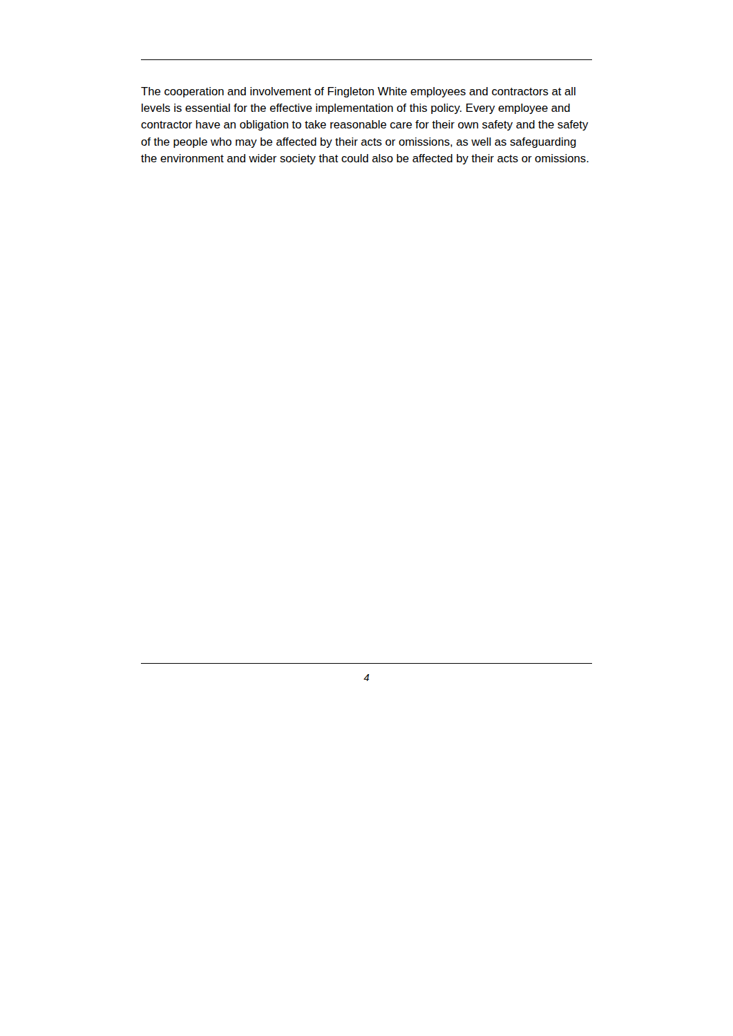The cooperation and involvement of Fingleton White employees and contractors at all levels is essential for the effective implementation of this policy. Every employee and contractor have an obligation to take reasonable care for their own safety and the safety of the people who may be affected by their acts or omissions, as well as safeguarding the environment and wider society that could also be affected by their acts or omissions.
4